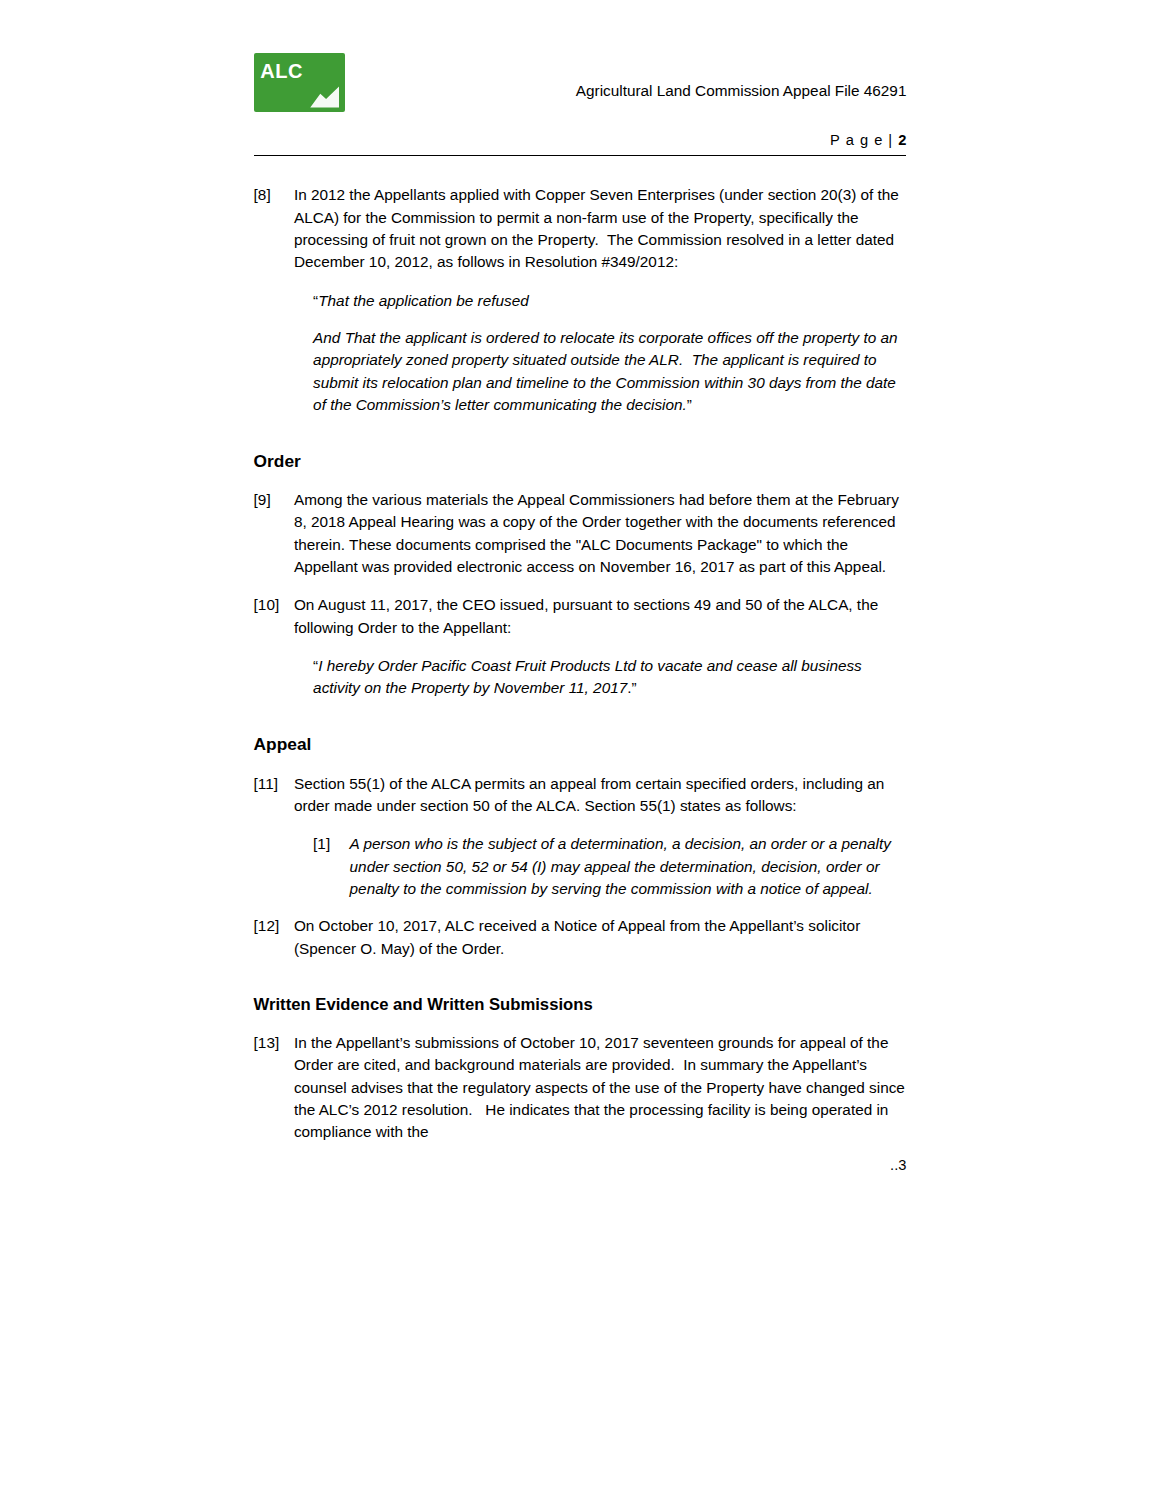Agricultural Land Commission Appeal File 46291
P a g e | 2
[8]
In 2012 the Appellants applied with Copper Seven Enterprises (under section 20(3) of the ALCA) for the Commission to permit a non-farm use of the Property, specifically the processing of fruit not grown on the Property. The Commission resolved in a letter dated December 10, 2012, as follows in Resolution #349/2012:
“That the application be refused
And That the applicant is ordered to relocate its corporate offices off the property to an appropriately zoned property situated outside the ALR. The applicant is required to submit its relocation plan and timeline to the Commission within 30 days from the date of the Commission’s letter communicating the decision.”
Order
[9]
Among the various materials the Appeal Commissioners had before them at the February 8, 2018 Appeal Hearing was a copy of the Order together with the documents referenced therein. These documents comprised the "ALC Documents Package" to which the Appellant was provided electronic access on November 16, 2017 as part of this Appeal.
[10]
On August 11, 2017, the CEO issued, pursuant to sections 49 and 50 of the ALCA, the following Order to the Appellant:
“I hereby Order Pacific Coast Fruit Products Ltd to vacate and cease all business activity on the Property by November 11, 2017.”
Appeal
[11]
Section 55(1) of the ALCA permits an appeal from certain specified orders, including an order made under section 50 of the ALCA. Section 55(1) states as follows:
[1]
A person who is the subject of a determination, a decision, an order or a penalty under section 50, 52 or 54 (I) may appeal the determination, decision, order or penalty to the commission by serving the commission with a notice of appeal.
[12]
On October 10, 2017, ALC received a Notice of Appeal from the Appellant’s solicitor (Spencer O. May) of the Order.
Written Evidence and Written Submissions
[13]
In the Appellant’s submissions of October 10, 2017 seventeen grounds for appeal of the Order are cited, and background materials are provided. In summary the Appellant’s counsel advises that the regulatory aspects of the use of the Property have changed since the ALC’s 2012 resolution. He indicates that the processing facility is being operated in compliance with the
..3